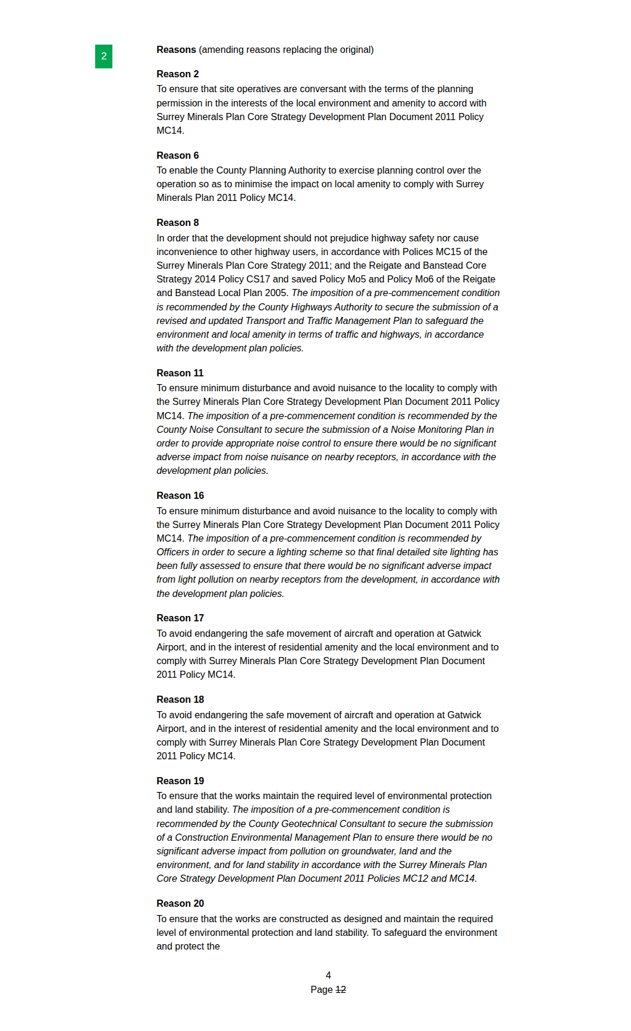2
Reasons (amending reasons replacing the original)
Reason 2
To ensure that site operatives are conversant with the terms of the planning permission in the interests of the local environment and amenity to accord with Surrey Minerals Plan Core Strategy Development Plan Document 2011 Policy MC14.
Reason 6
To enable the County Planning Authority to exercise planning control over the operation so as to minimise the impact on local amenity to comply with Surrey Minerals Plan 2011 Policy MC14.
Reason 8
In order that the development should not prejudice highway safety nor cause inconvenience to other highway users, in accordance with Polices MC15 of the Surrey Minerals Plan Core Strategy 2011; and the Reigate and Banstead Core Strategy 2014 Policy CS17 and saved Policy Mo5 and Policy Mo6 of the Reigate and Banstead Local Plan 2005. The imposition of a pre-commencement condition is recommended by the County Highways Authority to secure the submission of a revised and updated Transport and Traffic Management Plan to safeguard the environment and local amenity in terms of traffic and highways, in accordance with the development plan policies.
Reason 11
To ensure minimum disturbance and avoid nuisance to the locality to comply with the Surrey Minerals Plan Core Strategy Development Plan Document 2011 Policy MC14. The imposition of a pre-commencement condition is recommended by the County Noise Consultant to secure the submission of a Noise Monitoring Plan in order to provide appropriate noise control to ensure there would be no significant adverse impact from noise nuisance on nearby receptors, in accordance with the development plan policies.
Reason 16
To ensure minimum disturbance and avoid nuisance to the locality to comply with the Surrey Minerals Plan Core Strategy Development Plan Document 2011 Policy MC14. The imposition of a pre-commencement condition is recommended by Officers in order to secure a lighting scheme so that final detailed site lighting has been fully assessed to ensure that there would be no significant adverse impact from light pollution on nearby receptors from the development, in accordance with the development plan policies.
Reason 17
To avoid endangering the safe movement of aircraft and operation at Gatwick Airport, and in the interest of residential amenity and the local environment and to comply with Surrey Minerals Plan Core Strategy Development Plan Document 2011 Policy MC14.
Reason 18
To avoid endangering the safe movement of aircraft and operation at Gatwick Airport, and in the interest of residential amenity and the local environment and to comply with Surrey Minerals Plan Core Strategy Development Plan Document 2011 Policy MC14.
Reason 19
To ensure that the works maintain the required level of environmental protection and land stability. The imposition of a pre-commencement condition is recommended by the County Geotechnical Consultant to secure the submission of a Construction Environmental Management Plan to ensure there would be no significant adverse impact from pollution on groundwater, land and the environment, and for land stability in accordance with the Surrey Minerals Plan Core Strategy Development Plan Document 2011 Policies MC12 and MC14.
Reason 20
To ensure that the works are constructed as designed and maintain the required level of environmental protection and land stability. To safeguard the environment and protect the
4
Page 12